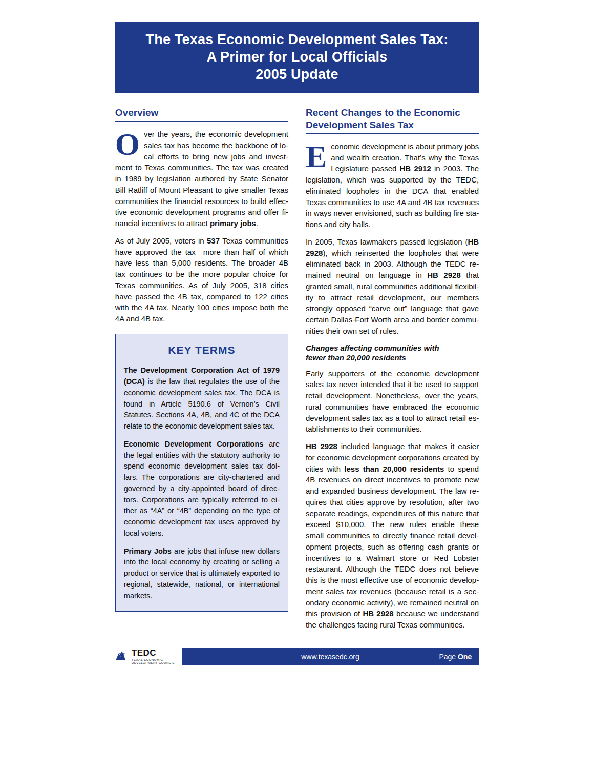The Texas Economic Development Sales Tax: A Primer for Local Officials 2005 Update
Overview
Over the years, the economic development sales tax has become the backbone of local efforts to bring new jobs and investment to Texas communities. The tax was created in 1989 by legislation authored by State Senator Bill Ratliff of Mount Pleasant to give smaller Texas communities the financial resources to build effective economic development programs and offer financial incentives to attract primary jobs.
As of July 2005, voters in 537 Texas communities have approved the tax—more than half of which have less than 5,000 residents. The broader 4B tax continues to be the more popular choice for Texas communities. As of July 2005, 318 cities have passed the 4B tax, compared to 122 cities with the 4A tax. Nearly 100 cities impose both the 4A and 4B tax.
KEY TERMS
The Development Corporation Act of 1979 (DCA) is the law that regulates the use of the economic development sales tax. The DCA is found in Article 5190.6 of Vernon’s Civil Statutes. Sections 4A, 4B, and 4C of the DCA relate to the economic development sales tax.
Economic Development Corporations are the legal entities with the statutory authority to spend economic development sales tax dollars. The corporations are city-chartered and governed by a city-appointed board of directors. Corporations are typically referred to either as “4A” or “4B” depending on the type of economic development tax uses approved by local voters.
Primary Jobs are jobs that infuse new dollars into the local economy by creating or selling a product or service that is ultimately exported to regional, statewide, national, or international markets.
Recent Changes to the Economic
Development Sales Tax
Economic development is about primary jobs and wealth creation. That’s why the Texas Legislature passed HB 2912 in 2003. The legislation, which was supported by the TEDC, eliminated loopholes in the DCA that enabled Texas communities to use 4A and 4B tax revenues in ways never envisioned, such as building fire stations and city halls.
In 2005, Texas lawmakers passed legislation (HB 2928), which reinserted the loopholes that were eliminated back in 2003. Although the TEDC remained neutral on language in HB 2928 that granted small, rural communities additional flexibility to attract retail development, our members strongly opposed “carve out” language that gave certain Dallas-Fort Worth area and border communities their own set of rules.
Changes affecting communities with
fewer than 20,000 residents
Early supporters of the economic development sales tax never intended that it be used to support retail development. Nonetheless, over the years, rural communities have embraced the economic development sales tax as a tool to attract retail establishments to their communities.
HB 2928 included language that makes it easier for economic development corporations created by cities with less than 20,000 residents to spend 4B revenues on direct incentives to promote new and expanded business development. The law requires that cities approve by resolution, after two separate readings, expenditures of this nature that exceed $10,000. The new rules enable these small communities to directly finance retail development projects, such as offering cash grants or incentives to a Walmart store or Red Lobster restaurant. Although the TEDC does not believe this is the most effective use of economic development sales tax revenues (because retail is a secondary economic activity), we remained neutral on this provision of HB 2928 because we understand the challenges facing rural Texas communities.
TEDC Texas Economic
Development Council
www.texasedc.org Page One